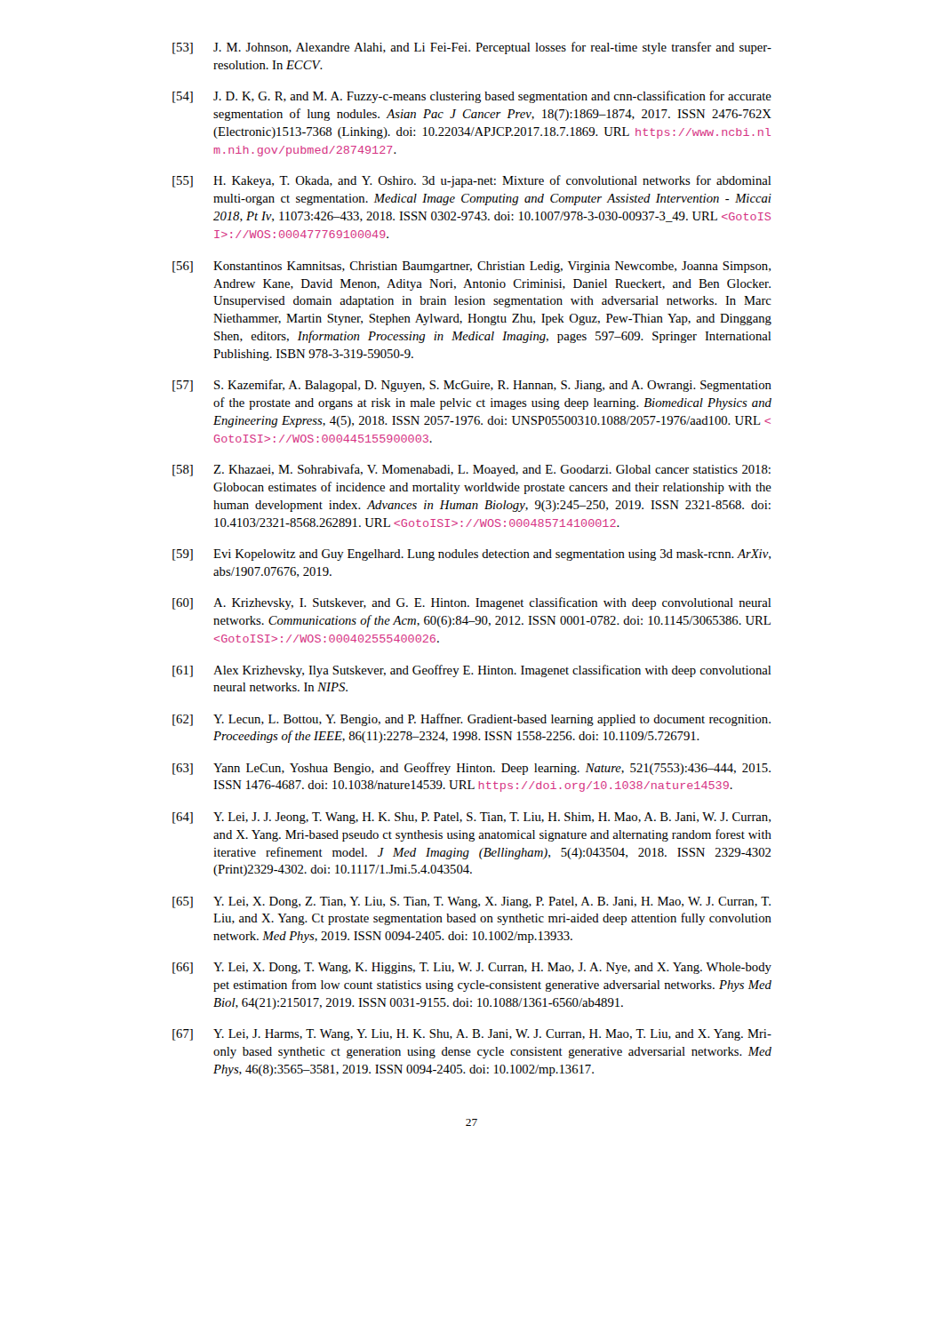[53] J. M. Johnson, Alexandre Alahi, and Li Fei-Fei. Perceptual losses for real-time style transfer and super-resolution. In ECCV.
[54] J. D. K, G. R, and M. A. Fuzzy-c-means clustering based segmentation and cnn-classification for accurate segmentation of lung nodules. Asian Pac J Cancer Prev, 18(7):1869–1874, 2017. ISSN 2476-762X (Electronic)1513-7368 (Linking). doi: 10.22034/APJCP.2017.18.7.1869. URL https://www.ncbi.nlm.nih.gov/pubmed/28749127.
[55] H. Kakeya, T. Okada, and Y. Oshiro. 3d u-japa-net: Mixture of convolutional networks for abdominal multi-organ ct segmentation. Medical Image Computing and Computer Assisted Intervention - Miccai 2018, Pt Iv, 11073:426–433, 2018. ISSN 0302-9743. doi: 10.1007/978-3-030-00937-3_49. URL <GotoISI>://WOS:000477769100049.
[56] Konstantinos Kamnitsas, Christian Baumgartner, Christian Ledig, Virginia Newcombe, Joanna Simpson, Andrew Kane, David Menon, Aditya Nori, Antonio Criminisi, Daniel Rueckert, and Ben Glocker. Unsupervised domain adaptation in brain lesion segmentation with adversarial networks. In Marc Niethammer, Martin Styner, Stephen Aylward, Hongtu Zhu, Ipek Oguz, Pew-Thian Yap, and Dinggang Shen, editors, Information Processing in Medical Imaging, pages 597–609. Springer International Publishing. ISBN 978-3-319-59050-9.
[57] S. Kazemifar, A. Balagopal, D. Nguyen, S. McGuire, R. Hannan, S. Jiang, and A. Owrangi. Segmentation of the prostate and organs at risk in male pelvic ct images using deep learning. Biomedical Physics and Engineering Express, 4(5), 2018. ISSN 2057-1976. doi: UNSP05500310.1088/2057-1976/aad100. URL <GotoISI>://WOS:000445155900003.
[58] Z. Khazaei, M. Sohrabivafa, V. Momenabadi, L. Moayed, and E. Goodarzi. Global cancer statistics 2018: Globocan estimates of incidence and mortality worldwide prostate cancers and their relationship with the human development index. Advances in Human Biology, 9(3):245–250, 2019. ISSN 2321-8568. doi: 10.4103/2321-8568.262891. URL <GotoISI>://WOS:000485714100012.
[59] Evi Kopelowitz and Guy Engelhard. Lung nodules detection and segmentation using 3d mask-rcnn. ArXiv, abs/1907.07676, 2019.
[60] A. Krizhevsky, I. Sutskever, and G. E. Hinton. Imagenet classification with deep convolutional neural networks. Communications of the Acm, 60(6):84–90, 2012. ISSN 0001-0782. doi: 10.1145/3065386. URL <GotoISI>://WOS:000402555400026.
[61] Alex Krizhevsky, Ilya Sutskever, and Geoffrey E. Hinton. Imagenet classification with deep convolutional neural networks. In NIPS.
[62] Y. Lecun, L. Bottou, Y. Bengio, and P. Haffner. Gradient-based learning applied to document recognition. Proceedings of the IEEE, 86(11):2278–2324, 1998. ISSN 1558-2256. doi: 10.1109/5.726791.
[63] Yann LeCun, Yoshua Bengio, and Geoffrey Hinton. Deep learning. Nature, 521(7553):436–444, 2015. ISSN 1476-4687. doi: 10.1038/nature14539. URL https://doi.org/10.1038/nature14539.
[64] Y. Lei, J. J. Jeong, T. Wang, H. K. Shu, P. Patel, S. Tian, T. Liu, H. Shim, H. Mao, A. B. Jani, W. J. Curran, and X. Yang. Mri-based pseudo ct synthesis using anatomical signature and alternating random forest with iterative refinement model. J Med Imaging (Bellingham), 5(4):043504, 2018. ISSN 2329-4302 (Print)2329-4302. doi: 10.1117/1.Jmi.5.4.043504.
[65] Y. Lei, X. Dong, Z. Tian, Y. Liu, S. Tian, T. Wang, X. Jiang, P. Patel, A. B. Jani, H. Mao, W. J. Curran, T. Liu, and X. Yang. Ct prostate segmentation based on synthetic mri-aided deep attention fully convolution network. Med Phys, 2019. ISSN 0094-2405. doi: 10.1002/mp.13933.
[66] Y. Lei, X. Dong, T. Wang, K. Higgins, T. Liu, W. J. Curran, H. Mao, J. A. Nye, and X. Yang. Whole-body pet estimation from low count statistics using cycle-consistent generative adversarial networks. Phys Med Biol, 64(21):215017, 2019. ISSN 0031-9155. doi: 10.1088/1361-6560/ab4891.
[67] Y. Lei, J. Harms, T. Wang, Y. Liu, H. K. Shu, A. B. Jani, W. J. Curran, H. Mao, T. Liu, and X. Yang. Mri-only based synthetic ct generation using dense cycle consistent generative adversarial networks. Med Phys, 46(8):3565–3581, 2019. ISSN 0094-2405. doi: 10.1002/mp.13617.
27